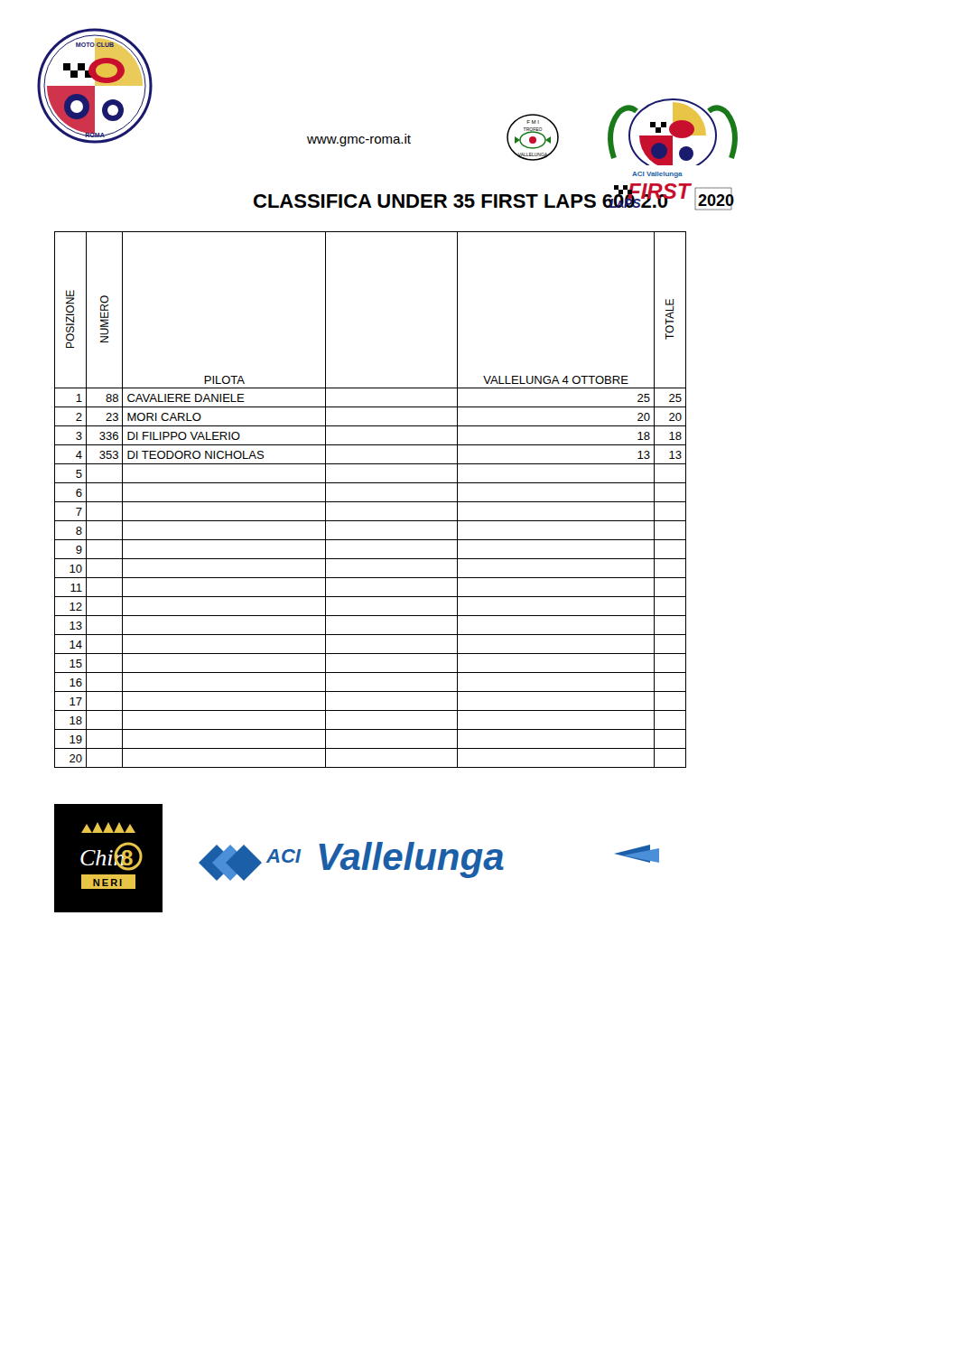MOTO CLUB ROMA
www.gmc-roma.it
F M I TROFEO VALLELUNGA
ACI Vallelunga FIRST L A PS 2020
CLASSIFICA UNDER 35 FIRST LAPS 600 2.0
| POSIZIONE | NUMERO | PILOTA | | VALLELUNGA 4 OTTOBRE | TOTALE |
| --- | --- | --- | --- | --- | --- |
| 1 | 88 | CAVALIERE DANIELE | | 25 | 25 |
| 2 | 23 | MORI CARLO | | 20 | 20 |
| 3 | 336 | DI FILIPPO VALERIO | | 18 | 18 |
| 4 | 353 | DI TEODORO NICHOLAS | | 13 | 13 |
| 5 | | | | | |
| 6 | | | | | |
| 7 | | | | | |
| 8 | | | | | |
| 9 | | | | | |
| 10 | | | | | |
| 11 | | | | | |
| 12 | | | | | |
| 13 | | | | | |
| 14 | | | | | |
| 15 | | | | | |
| 16 | | | | | |
| 17 | | | | | |
| 18 | | | | | |
| 19 | | | | | |
| 20 | | | | | |
Chin 8 NERI
ACI Vallelunga